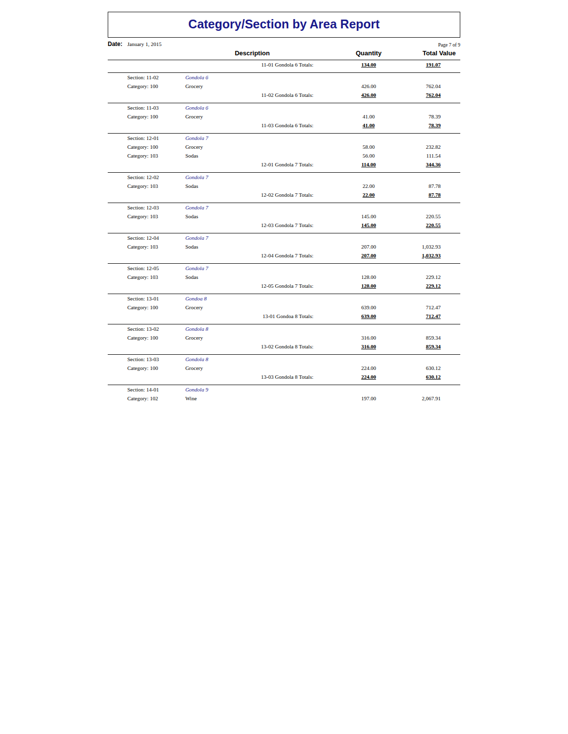Category/Section by Area Report
Date: January 1, 2015
Page 7 of 9
| | Description | Quantity | Total Value |
| --- | --- | --- | --- |
| 11-01 Gondola 6 Totals: | 134.00 | 191.07 |
| Section: 11-02 | Gondola 6 | | |
| Category: 100 | Grocery | 426.00 | 762.04 |
| 11-02 Gondola 6 Totals: | 426.00 | 762.04 |
| Section: 11-03 | Gondola 6 | | |
| Category: 100 | Grocery | 41.00 | 78.39 |
| 11-03 Gondola 6 Totals: | 41.00 | 78.39 |
| Section: 12-01 | Gondola 7 | | |
| Category: 100 | Grocery | 58.00 | 232.82 |
| Category: 103 | Sodas | 56.00 | 111.54 |
| 12-01 Gondola 7 Totals: | 114.00 | 344.36 |
| Section: 12-02 | Gondola 7 | | |
| Category: 103 | Sodas | 22.00 | 87.78 |
| 12-02 Gondola 7 Totals: | 22.00 | 87.78 |
| Section: 12-03 | Gondola 7 | | |
| Category: 103 | Sodas | 145.00 | 220.55 |
| 12-03 Gondola 7 Totals: | 145.00 | 220.55 |
| Section: 12-04 | Gondola 7 | | |
| Category: 103 | Sodas | 207.00 | 1,032.93 |
| 12-04 Gondola 7 Totals: | 207.00 | 1,032.93 |
| Section: 12-05 | Gondola 7 | | |
| Category: 103 | Sodas | 128.00 | 229.12 |
| 12-05 Gondola 7 Totals: | 128.00 | 229.12 |
| Section: 13-01 | Gondoa 8 | | |
| Category: 100 | Grocery | 639.00 | 712.47 |
| 13-01 Gondoa 8 Totals: | 639.00 | 712.47 |
| Section: 13-02 | Gondola 8 | | |
| Category: 100 | Grocery | 316.00 | 859.34 |
| 13-02 Gondola 8 Totals: | 316.00 | 859.34 |
| Section: 13-03 | Gondola 8 | | |
| Category: 100 | Grocery | 224.00 | 630.12 |
| 13-03 Gondola 8 Totals: | 224.00 | 630.12 |
| Section: 14-01 | Gondola 9 | | |
| Category: 102 | Wine | 197.00 | 2,067.91 |